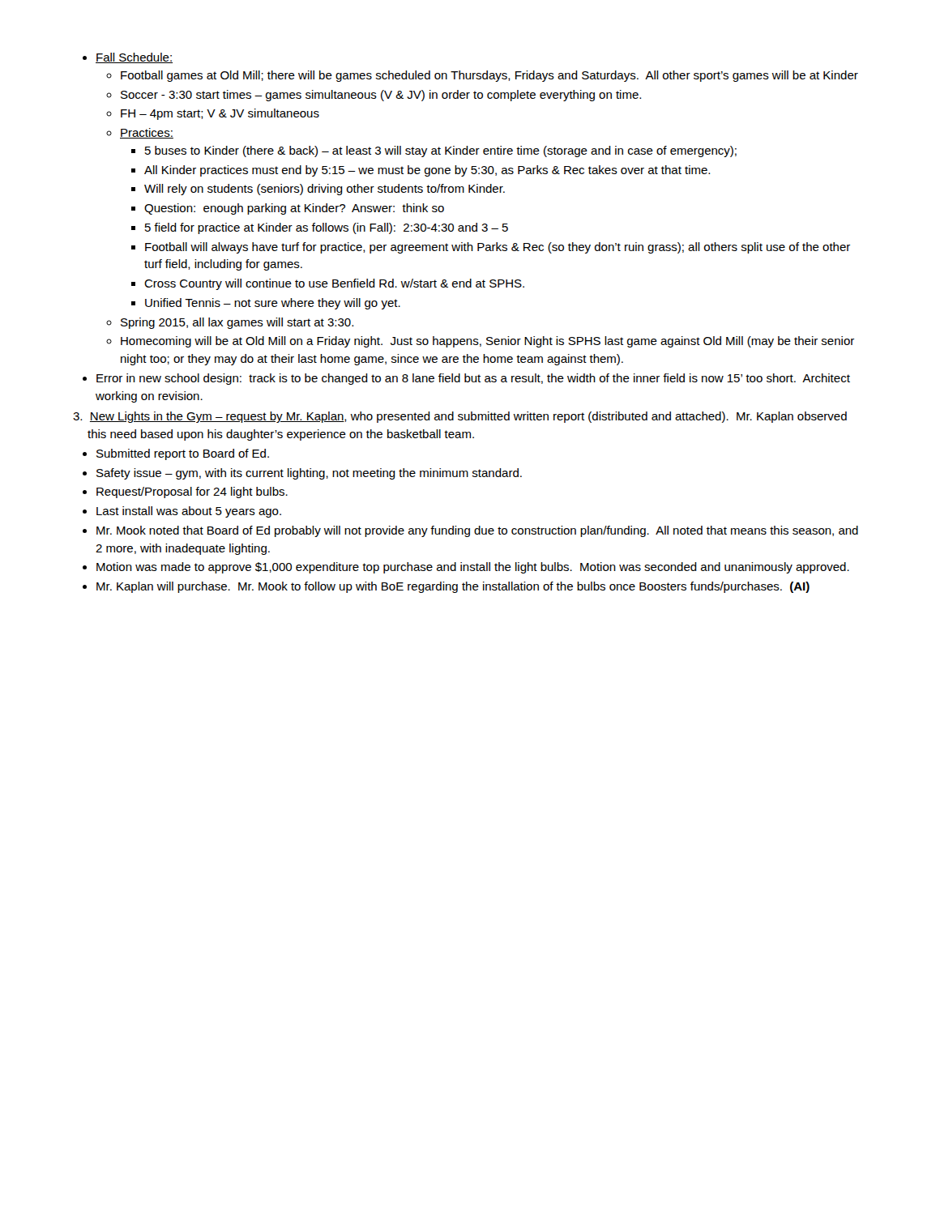Fall Schedule:
Football games at Old Mill; there will be games scheduled on Thursdays, Fridays and Saturdays. All other sport’s games will be at Kinder
Soccer - 3:30 start times – games simultaneous (V & JV) in order to complete everything on time.
FH – 4pm start; V & JV simultaneous
Practices:
5 buses to Kinder (there & back) – at least 3 will stay at Kinder entire time (storage and in case of emergency);
All Kinder practices must end by 5:15 – we must be gone by 5:30, as Parks & Rec takes over at that time.
Will rely on students (seniors) driving other students to/from Kinder.
Question: enough parking at Kinder? Answer: think so
5 field for practice at Kinder as follows (in Fall): 2:30-4:30 and 3 – 5
Football will always have turf for practice, per agreement with Parks & Rec (so they don’t ruin grass); all others split use of the other turf field, including for games.
Cross Country will continue to use Benfield Rd. w/start & end at SPHS.
Unified Tennis – not sure where they will go yet.
Spring 2015, all lax games will start at 3:30.
Homecoming will be at Old Mill on a Friday night. Just so happens, Senior Night is SPHS last game against Old Mill (may be their senior night too; or they may do at their last home game, since we are the home team against them).
Error in new school design: track is to be changed to an 8 lane field but as a result, the width of the inner field is now 15’ too short. Architect working on revision.
3. New Lights in the Gym – request by Mr. Kaplan, who presented and submitted written report (distributed and attached). Mr. Kaplan observed this need based upon his daughter’s experience on the basketball team.
Submitted report to Board of Ed.
Safety issue – gym, with its current lighting, not meeting the minimum standard.
Request/Proposal for 24 light bulbs.
Last install was about 5 years ago.
Mr. Mook noted that Board of Ed probably will not provide any funding due to construction plan/funding. All noted that means this season, and 2 more, with inadequate lighting.
Motion was made to approve $1,000 expenditure top purchase and install the light bulbs. Motion was seconded and unanimously approved.
Mr. Kaplan will purchase. Mr. Mook to follow up with BoE regarding the installation of the bulbs once Boosters funds/purchases. (AI)